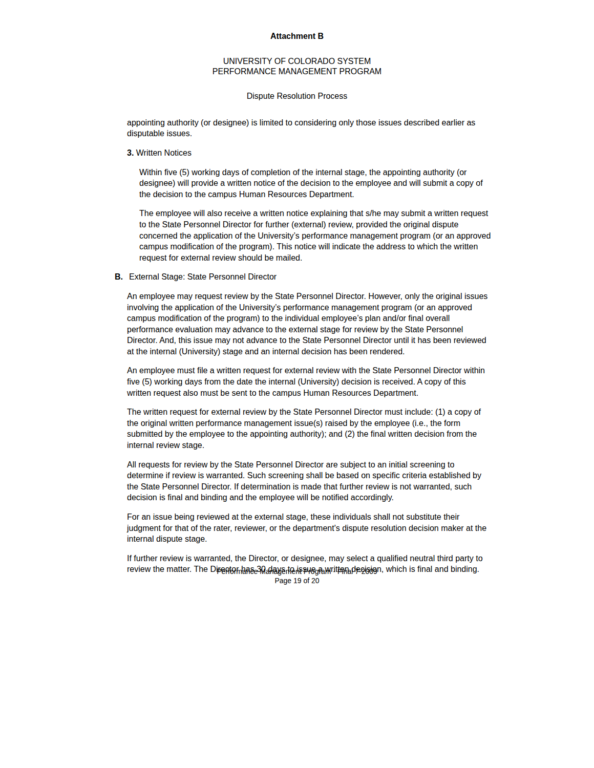Attachment B
UNIVERSITY OF COLORADO SYSTEM
PERFORMANCE MANAGEMENT PROGRAM
Dispute Resolution Process
appointing authority (or designee) is limited to considering only those issues described earlier as disputable issues.
3. Written Notices
Within five (5) working days of completion of the internal stage, the appointing authority (or designee) will provide a written notice of the decision to the employee and will submit a copy of the decision to the campus Human Resources Department.
The employee will also receive a written notice explaining that s/he may submit a written request to the State Personnel Director for further (external) review, provided the original dispute concerned the application of the University’s performance management program (or an approved campus modification of the program). This notice will indicate the address to which the written request for external review should be mailed.
B. External Stage: State Personnel Director
An employee may request review by the State Personnel Director. However, only the original issues involving the application of the University’s performance management program (or an approved campus modification of the program) to the individual employee’s plan and/or final overall performance evaluation may advance to the external stage for review by the State Personnel Director. And, this issue may not advance to the State Personnel Director until it has been reviewed at the internal (University) stage and an internal decision has been rendered.
An employee must file a written request for external review with the State Personnel Director within five (5) working days from the date the internal (University) decision is received. A copy of this written request also must be sent to the campus Human Resources Department.
The written request for external review by the State Personnel Director must include: (1) a copy of the original written performance management issue(s) raised by the employee (i.e., the form submitted by the employee to the appointing authority); and (2) the final written decision from the internal review stage.
All requests for review by the State Personnel Director are subject to an initial screening to determine if review is warranted. Such screening shall be based on specific criteria established by the State Personnel Director. If determination is made that further review is not warranted, such decision is final and binding and the employee will be notified accordingly.
For an issue being reviewed at the external stage, these individuals shall not substitute their judgment for that of the rater, reviewer, or the department's dispute resolution decision maker at the internal dispute stage.
If further review is warranted, the Director, or designee, may select a qualified neutral third party to review the matter. The Director has 30 days to issue a written decision, which is final and binding.
Performance Management Program - Final 7-2009
Page 19 of 20